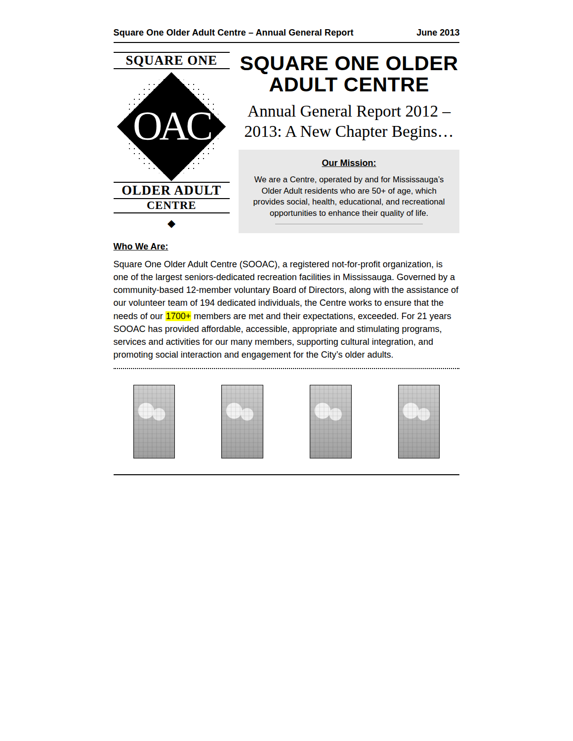Square One Older Adult Centre – Annual General Report
June 2013
SQUARE ONE
OAC
OLDER ADULT
CENTRE
◆
SQUARE ONE OLDER ADULT CENTRE
Annual General Report 2012 – 2013: A New Chapter Begins…
Our Mission:
We are a Centre, operated by and for Mississauga’s Older Adult residents who are 50+ of age, which provides social, health, educational, and recreational opportunities to enhance their quality of life.
Who We Are:
Square One Older Adult Centre (SOOAC), a registered not-for-profit organization, is one of the largest seniors-dedicated recreation facilities in Mississauga. Governed by a community-based 12-member voluntary Board of Directors, along with the assistance of our volunteer team of 194 dedicated individuals, the Centre works to ensure that the needs of our 1700+ members are met and their expectations, exceeded. For 21 years SOOAC has provided affordable, accessible, appropriate and stimulating programs, services and activities for our many members, supporting cultural integration, and promoting social interaction and engagement for the City’s older adults.
Two members smiling, one holding flowers
Member seated at a table
Two members seated together
Member speaking at a microphone